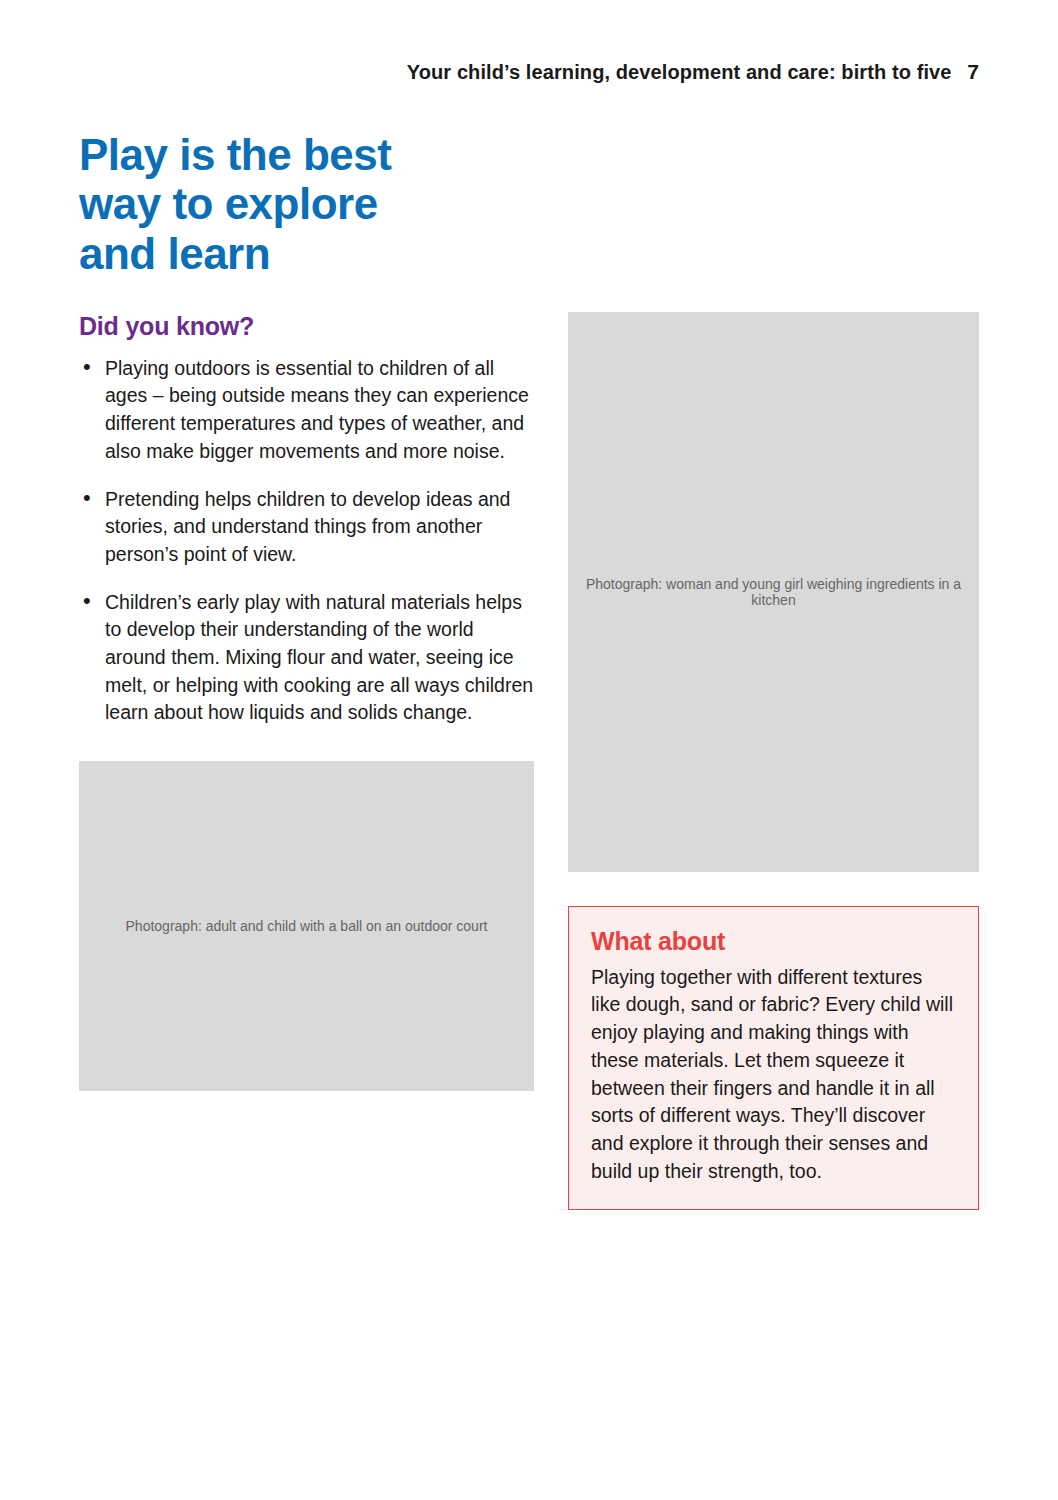Your child’s learning, development and care: birth to five 7
Play is the best
way to explore
and learn
Did you know?
Playing outdoors is essential to children of all ages – being outside means they can experience different temperatures and types of weather, and also make bigger movements and more noise.
Pretending helps children to develop ideas and stories, and understand things from another person’s point of view.
Children’s early play with natural materials helps to develop their understanding of the world around them. Mixing flour and water, seeing ice melt, or helping with cooking are all ways children learn about how liquids and solids change.
Photograph: adult and child with a ball on an outdoor court
Photograph: woman and young girl weighing ingredients in a kitchen
What about
Playing together with different textures like dough, sand or fabric? Every child will enjoy playing and making things with these materials. Let them squeeze it between their fingers and handle it in all sorts of different ways. They’ll discover and explore it through their senses and build up their strength, too.